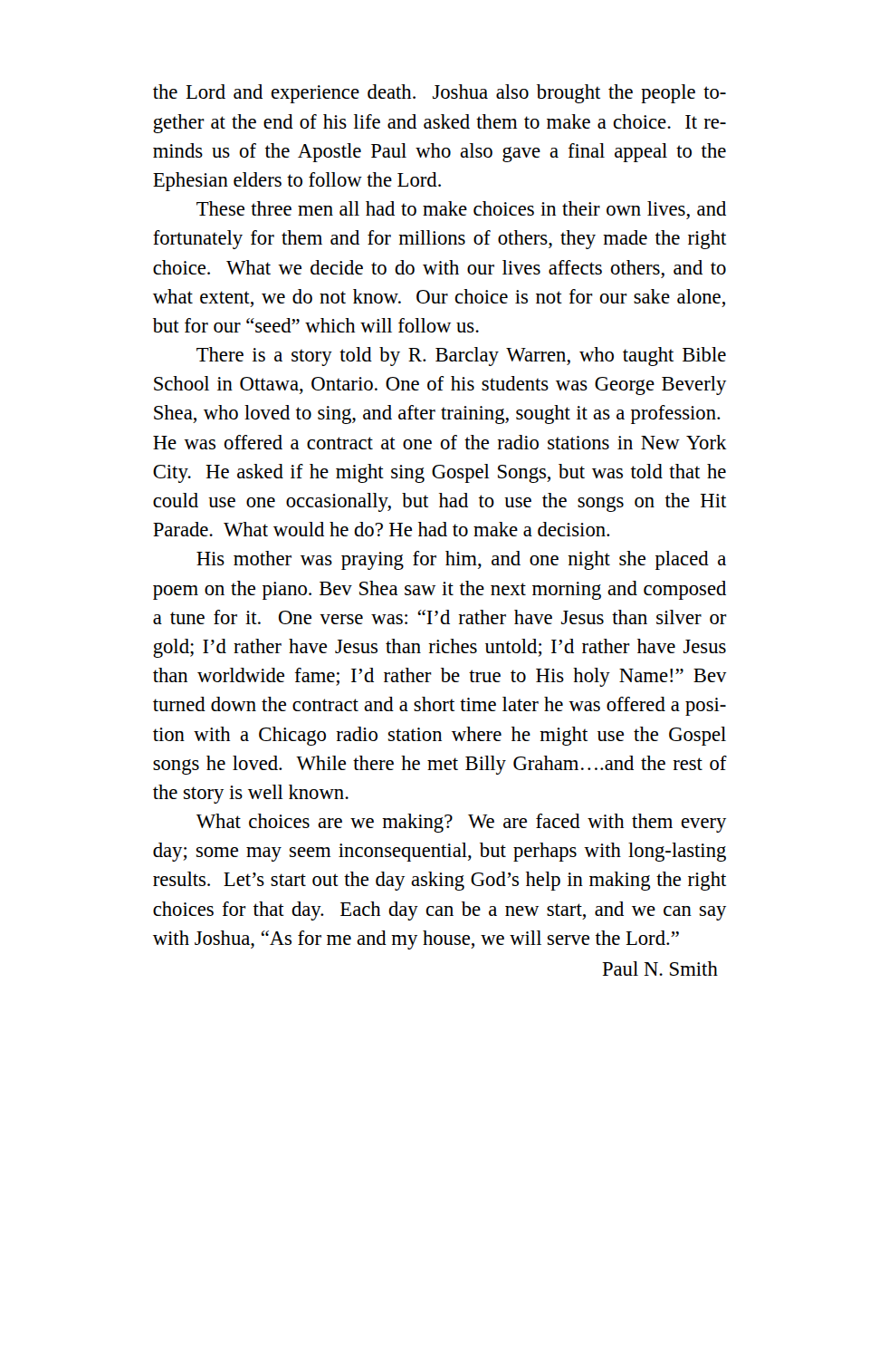the Lord and experience death. Joshua also brought the people together at the end of his life and asked them to make a choice. It reminds us of the Apostle Paul who also gave a final appeal to the Ephesian elders to follow the Lord.
These three men all had to make choices in their own lives, and fortunately for them and for millions of others, they made the right choice. What we decide to do with our lives affects others, and to what extent, we do not know. Our choice is not for our sake alone, but for our “seed” which will follow us.
There is a story told by R. Barclay Warren, who taught Bible School in Ottawa, Ontario. One of his students was George Beverly Shea, who loved to sing, and after training, sought it as a profession. He was offered a contract at one of the radio stations in New York City. He asked if he might sing Gospel Songs, but was told that he could use one occasionally, but had to use the songs on the Hit Parade. What would he do? He had to make a decision.
His mother was praying for him, and one night she placed a poem on the piano. Bev Shea saw it the next morning and composed a tune for it. One verse was: “I’d rather have Jesus than silver or gold; I’d rather have Jesus than riches untold; I’d rather have Jesus than worldwide fame; I’d rather be true to His holy Name!” Bev turned down the contract and a short time later he was offered a position with a Chicago radio station where he might use the Gospel songs he loved. While there he met Billy Graham….and the rest of the story is well known.
What choices are we making? We are faced with them every day; some may seem inconsequential, but perhaps with long-lasting results. Let’s start out the day asking God’s help in making the right choices for that day. Each day can be a new start, and we can say with Joshua, “As for me and my house, we will serve the Lord.”
Paul N. Smith